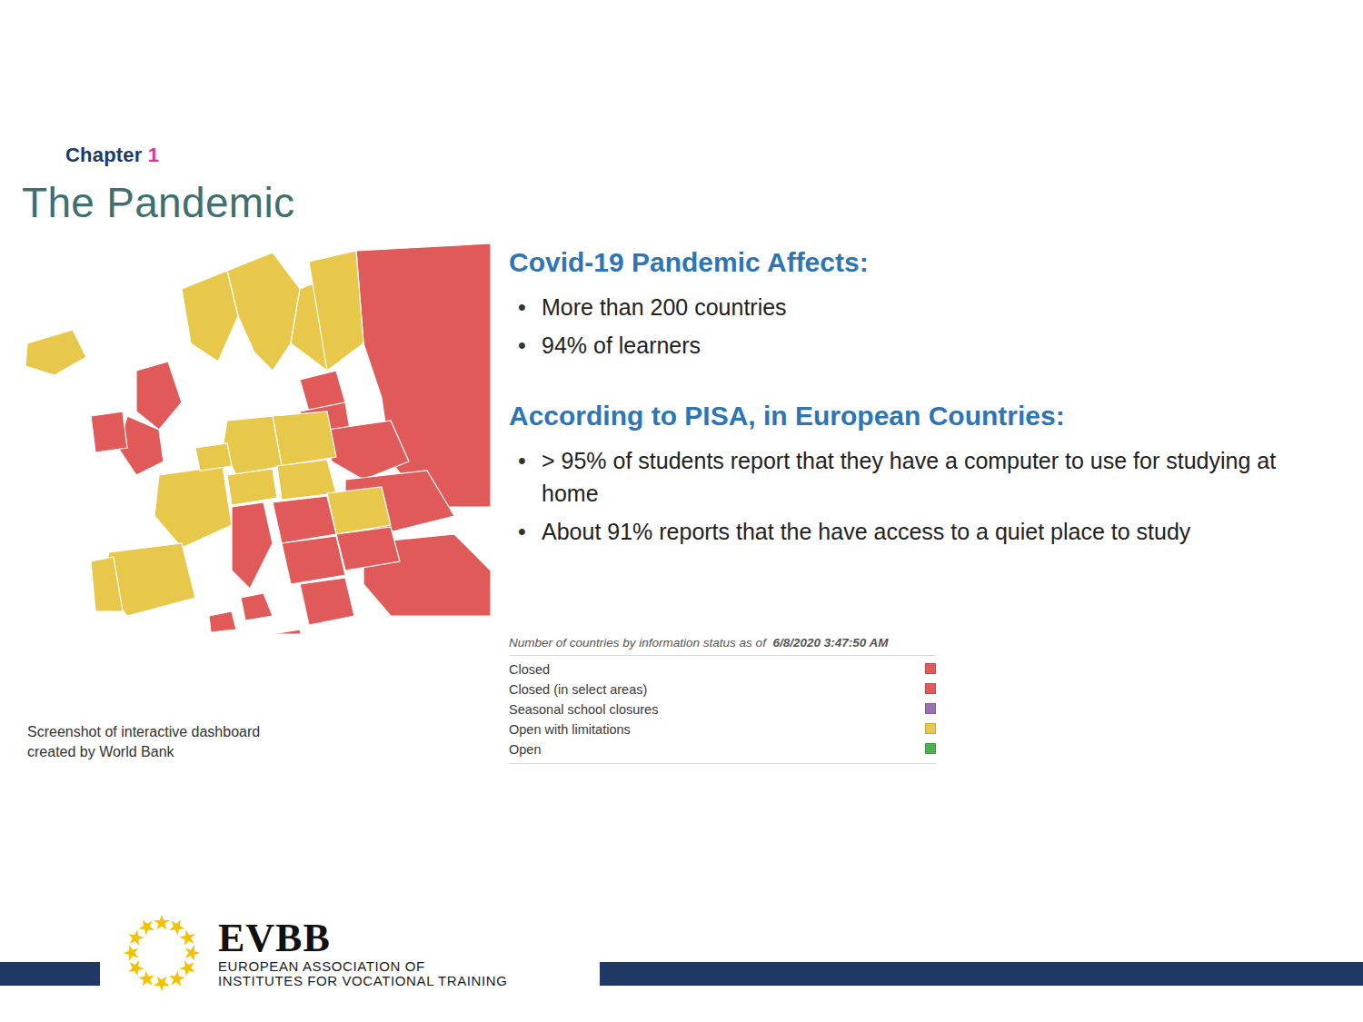Chapter 1
The Pandemic
Screenshot of interactive dashboard
created by World Bank
Covid-19 Pandemic Affects:
More than 200 countries
94% of learners
According to PISA, in European Countries:
> 95% of students report that they have a computer to use for studying at home
About 91% reports that the have access to a quiet place to study
Number of countries by information status as of 6/8/2020 3:47:50 AM
| Closed | |
| Closed (in select areas) | |
| Seasonal school closures | |
| Open with limitations | |
| Open | |
EVBB
European Association of
Institutes for Vocational Training